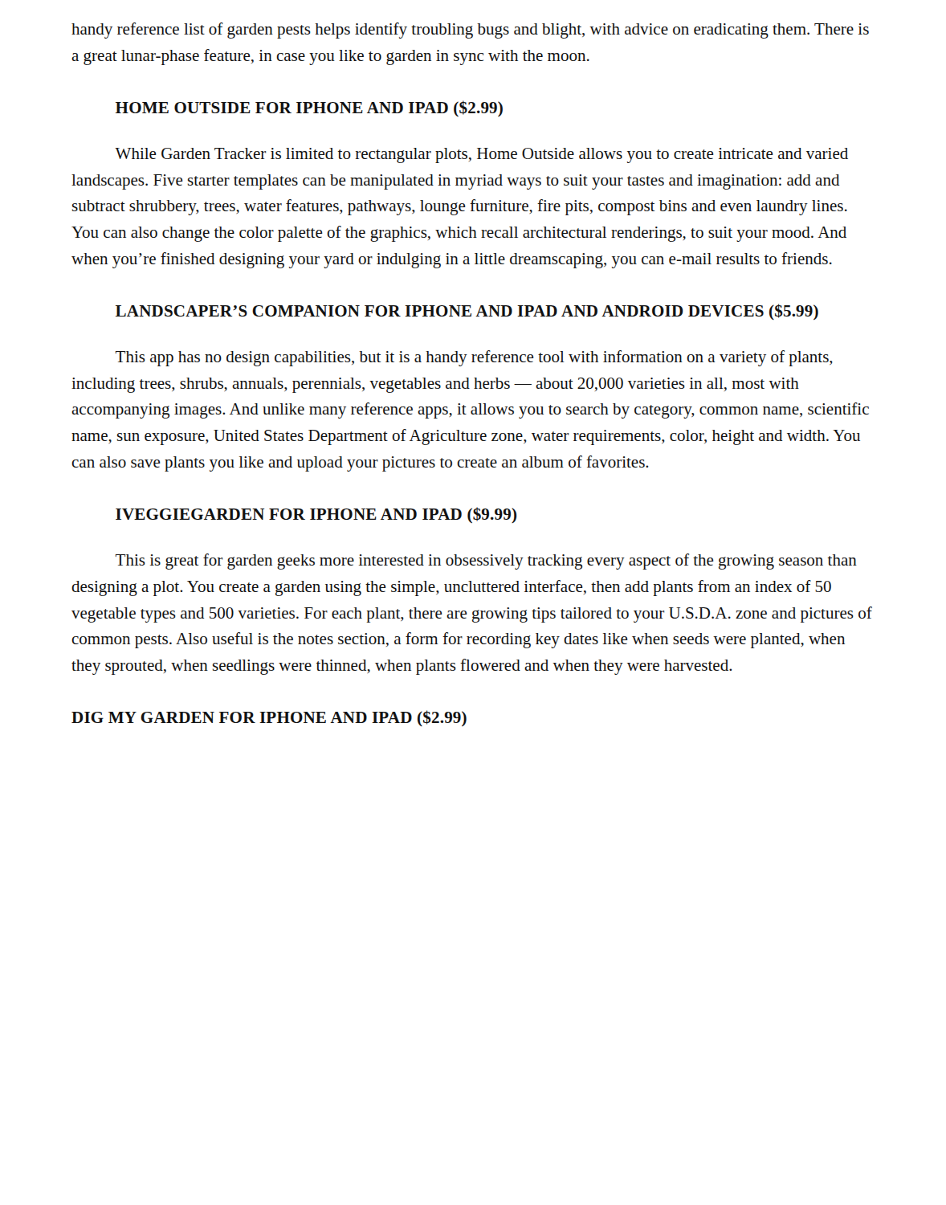handy reference list of garden pests helps identify troubling bugs and blight, with advice on eradicating them. There is a great lunar-phase feature, in case you like to garden in sync with the moon.
HOME OUTSIDE FOR IPHONE AND IPAD ($2.99)
While Garden Tracker is limited to rectangular plots, Home Outside allows you to create intricate and varied landscapes. Five starter templates can be manipulated in myriad ways to suit your tastes and imagination: add and subtract shrubbery, trees, water features, pathways, lounge furniture, fire pits, compost bins and even laundry lines. You can also change the color palette of the graphics, which recall architectural renderings, to suit your mood. And when you’re finished designing your yard or indulging in a little dreamscaping, you can e-mail results to friends.
LANDSCAPER’S COMPANION FOR IPHONE AND IPAD AND ANDROID DEVICES ($5.99)
This app has no design capabilities, but it is a handy reference tool with information on a variety of plants, including trees, shrubs, annuals, perennials, vegetables and herbs — about 20,000 varieties in all, most with accompanying images. And unlike many reference apps, it allows you to search by category, common name, scientific name, sun exposure, United States Department of Agriculture zone, water requirements, color, height and width. You can also save plants you like and upload your pictures to create an album of favorites.
IVEGGIEGARDEN FOR IPHONE AND IPAD ($9.99)
This is great for garden geeks more interested in obsessively tracking every aspect of the growing season than designing a plot. You create a garden using the simple, uncluttered interface, then add plants from an index of 50 vegetable types and 500 varieties. For each plant, there are growing tips tailored to your U.S.D.A. zone and pictures of common pests. Also useful is the notes section, a form for recording key dates like when seeds were planted, when they sprouted, when seedlings were thinned, when plants flowered and when they were harvested.
DIG MY GARDEN FOR IPHONE AND IPAD ($2.99)